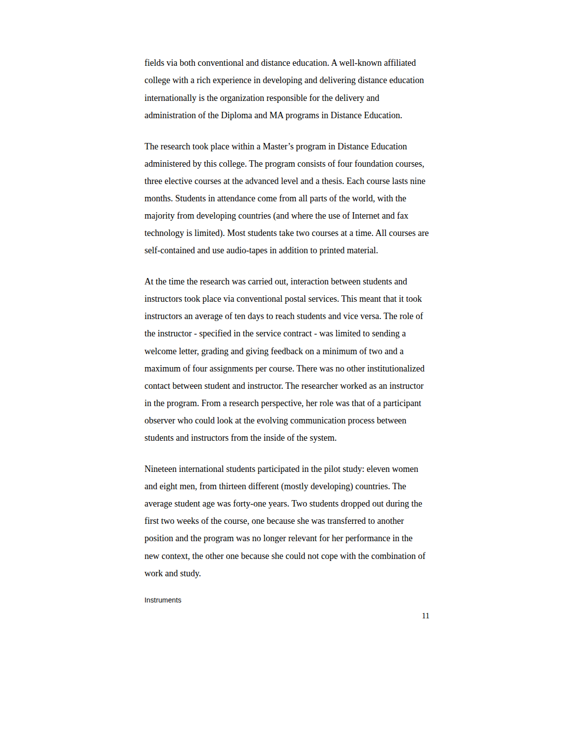fields via both conventional and distance education. A well-known affiliated college with a rich experience in developing and delivering distance education internationally is the organization responsible for the delivery and administration of the Diploma and MA programs in Distance Education.
The research took place within a Master’s program in Distance Education administered by this college. The program consists of four foundation courses, three elective courses at the advanced level and a thesis. Each course lasts nine months. Students in attendance come from all parts of the world, with the majority from developing countries (and where the use of Internet and fax technology is limited). Most students take two courses at a time. All courses are self-contained and use audio-tapes in addition to printed material.
At the time the research was carried out, interaction between students and instructors took place via conventional postal services. This meant that it took instructors an average of ten days to reach students and vice versa. The role of the instructor - specified in the service contract - was limited to sending a welcome letter, grading and giving feedback on a minimum of two and a maximum of four assignments per course. There was no other institutionalized contact between student and instructor. The researcher worked as an instructor in the program. From a research perspective, her role was that of a participant observer who could look at the evolving communication process between students and instructors from the inside of the system.
Nineteen international students participated in the pilot study: eleven women and eight men, from thirteen different (mostly developing) countries. The average student age was forty-one years. Two students dropped out during the first two weeks of the course, one because she was transferred to another position and the program was no longer relevant for her performance in the new context, the other one because she could not cope with the combination of work and study.
Instruments
11